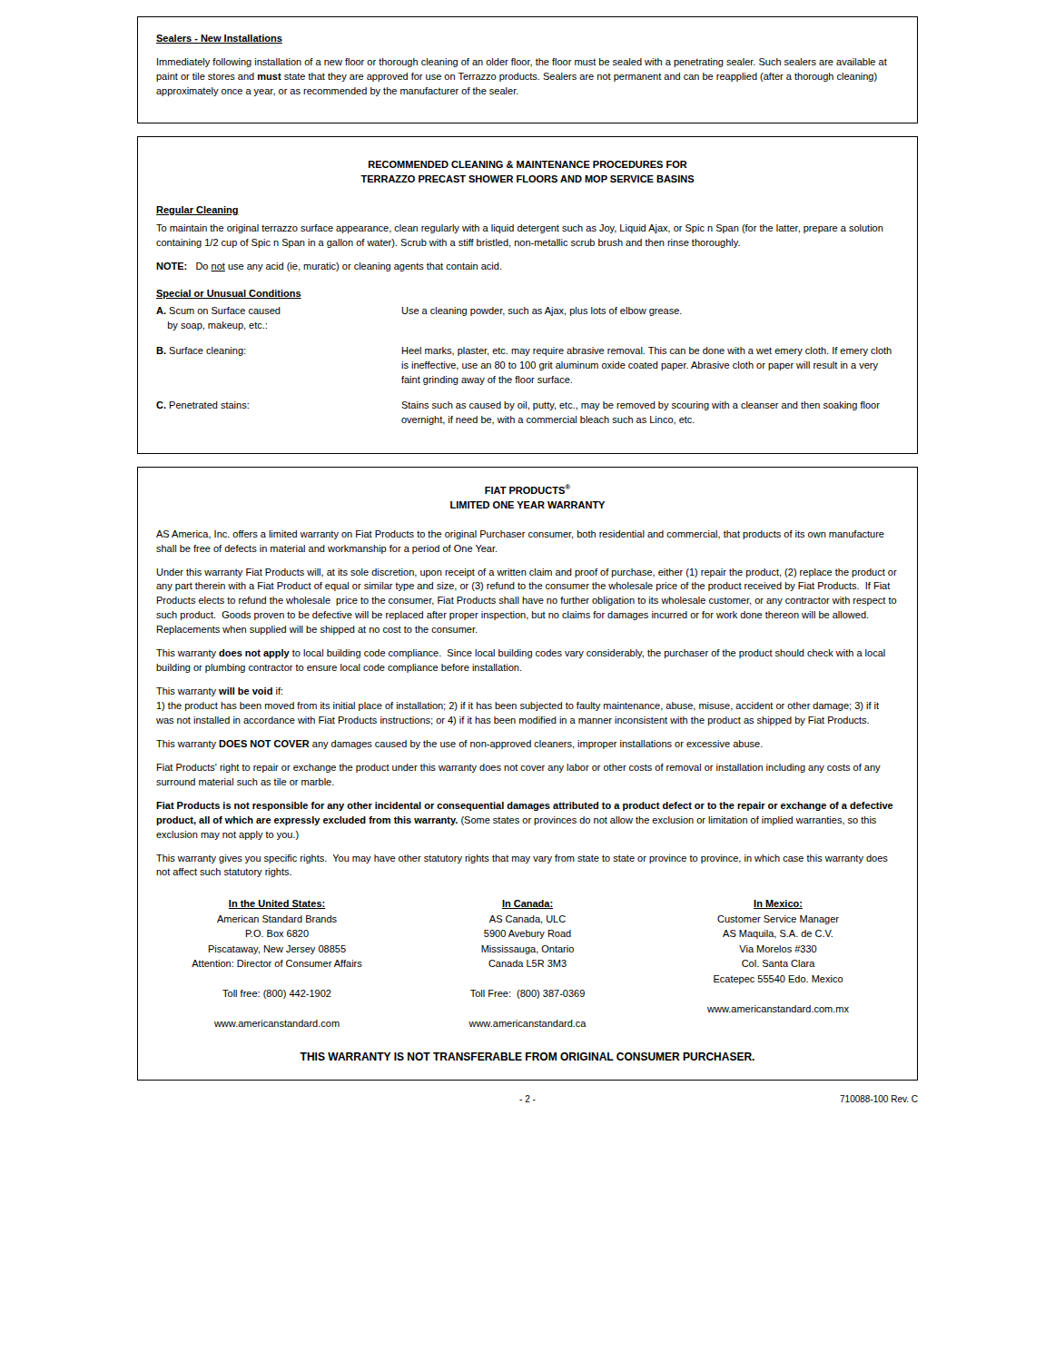Sealers - New Installations
Immediately following installation of a new floor or thorough cleaning of an older floor, the floor must be sealed with a penetrating sealer. Such sealers are available at paint or tile stores and must state that they are approved for use on Terrazzo products. Sealers are not permanent and can be reapplied (after a thorough cleaning) approximately once a year, or as recommended by the manufacturer of the sealer.
RECOMMENDED CLEANING & MAINTENANCE PROCEDURES FOR
TERRAZZO PRECAST SHOWER FLOORS AND MOP SERVICE BASINS
Regular Cleaning
To maintain the original terrazzo surface appearance, clean regularly with a liquid detergent such as Joy, Liquid Ajax, or Spic n Span (for the latter, prepare a solution containing 1/2 cup of Spic n Span in a gallon of water). Scrub with a stiff bristled, non-metallic scrub brush and then rinse thoroughly.
NOTE: Do not use any acid (ie, muratic) or cleaning agents that contain acid.
Special or Unusual Conditions
| A. Scum on Surface caused by soap, makeup, etc.: | Use a cleaning powder, such as Ajax, plus lots of elbow grease. |
| B. Surface cleaning: | Heel marks, plaster, etc. may require abrasive removal. This can be done with a wet emery cloth. If emery cloth is ineffective, use an 80 to 100 grit aluminum oxide coated paper. Abrasive cloth or paper will result in a very faint grinding away of the floor surface. |
| C. Penetrated stains: | Stains such as caused by oil, putty, etc., may be removed by scouring with a cleanser and then soaking floor overnight, if need be, with a commercial bleach such as Linco, etc. |
FIAT PRODUCTS®
LIMITED ONE YEAR WARRANTY
AS America, Inc. offers a limited warranty on Fiat Products to the original Purchaser consumer, both residential and commercial, that products of its own manufacture shall be free of defects in material and workmanship for a period of One Year.
Under this warranty Fiat Products will, at its sole discretion, upon receipt of a written claim and proof of purchase, either (1) repair the product, (2) replace the product or any part therein with a Fiat Product of equal or similar type and size, or (3) refund to the consumer the wholesale price of the product received by Fiat Products. If Fiat Products elects to refund the wholesale price to the consumer, Fiat Products shall have no further obligation to its wholesale customer, or any contractor with respect to such product. Goods proven to be defective will be replaced after proper inspection, but no claims for damages incurred or for work done thereon will be allowed. Replacements when supplied will be shipped at no cost to the consumer.
This warranty does not apply to local building code compliance. Since local building codes vary considerably, the purchaser of the product should check with a local building or plumbing contractor to ensure local code compliance before installation.
This warranty will be void if:
1) the product has been moved from its initial place of installation; 2) if it has been subjected to faulty maintenance, abuse, misuse, accident or other damage; 3) if it was not installed in accordance with Fiat Products instructions; or 4) if it has been modified in a manner inconsistent with the product as shipped by Fiat Products.
This warranty DOES NOT COVER any damages caused by the use of non-approved cleaners, improper installations or excessive abuse.
Fiat Products' right to repair or exchange the product under this warranty does not cover any labor or other costs of removal or installation including any costs of any surround material such as tile or marble.
Fiat Products is not responsible for any other incidental or consequential damages attributed to a product defect or to the repair or exchange of a defective product, all of which are expressly excluded from this warranty. (Some states or provinces do not allow the exclusion or limitation of implied warranties, so this exclusion may not apply to you.)
This warranty gives you specific rights. You may have other statutory rights that may vary from state to state or province to province, in which case this warranty does not affect such statutory rights.
In the United States:
American Standard Brands
P.O. Box 6820
Piscataway, New Jersey 08855
Attention: Director of Consumer Affairs
Toll free: (800) 442-1902
www.americanstandard.com
In Canada:
AS Canada, ULC
5900 Avebury Road
Mississauga, Ontario
Canada L5R 3M3
Toll Free: (800) 387-0369
www.americanstandard.ca
In Mexico:
Customer Service Manager
AS Maquila, S.A. de C.V.
Via Morelos #330
Col. Santa Clara
Ecatepec 55540 Edo. Mexico
www.americanstandard.com.mx
THIS WARRANTY IS NOT TRANSFERABLE FROM ORIGINAL CONSUMER PURCHASER.
- 2 -
710088-100 Rev. C